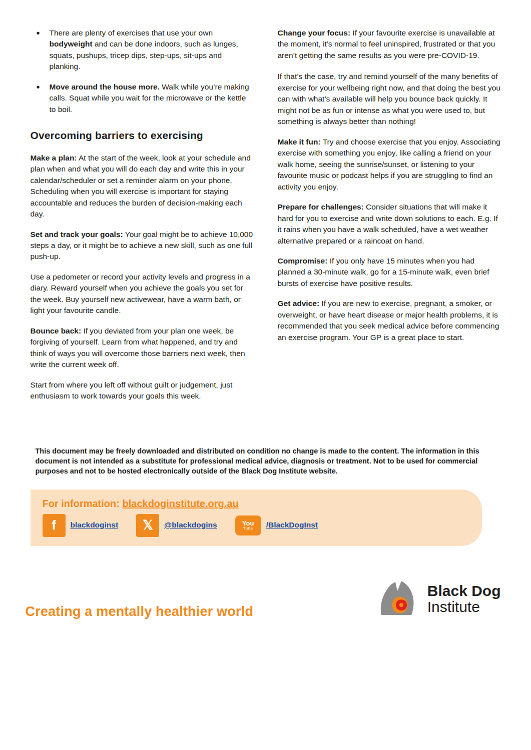There are plenty of exercises that use your own bodyweight and can be done indoors, such as lunges, squats, pushups, tricep dips, step-ups, sit-ups and planking.
Move around the house more. Walk while you’re making calls. Squat while you wait for the microwave or the kettle to boil.
Overcoming barriers to exercising
Make a plan: At the start of the week, look at your schedule and plan when and what you will do each day and write this in your calendar/scheduler or set a reminder alarm on your phone. Scheduling when you will exercise is important for staying accountable and reduces the burden of decision-making each day.
Set and track your goals: Your goal might be to achieve 10,000 steps a day, or it might be to achieve a new skill, such as one full push-up.
Use a pedometer or record your activity levels and progress in a diary. Reward yourself when you achieve the goals you set for the week. Buy yourself new activewear, have a warm bath, or light your favourite candle.
Bounce back: If you deviated from your plan one week, be forgiving of yourself. Learn from what happened, and try and think of ways you will overcome those barriers next week, then write the current week off.
Start from where you left off without guilt or judgement, just enthusiasm to work towards your goals this week.
Change your focus: If your favourite exercise is unavailable at the moment, it’s normal to feel uninspired, frustrated or that you aren’t getting the same results as you were pre-COVID-19.
If that’s the case, try and remind yourself of the many benefits of exercise for your wellbeing right now, and that doing the best you can with what’s available will help you bounce back quickly. It might not be as fun or intense as what you were used to, but something is always better than nothing!
Make it fun: Try and choose exercise that you enjoy. Associating exercise with something you enjoy, like calling a friend on your walk home, seeing the sunrise/sunset, or listening to your favourite music or podcast helps if you are struggling to find an activity you enjoy.
Prepare for challenges: Consider situations that will make it hard for you to exercise and write down solutions to each. E.g. If it rains when you have a walk scheduled, have a wet weather alternative prepared or a raincoat on hand.
Compromise: If you only have 15 minutes when you had planned a 30-minute walk, go for a 15-minute walk, even brief bursts of exercise have positive results.
Get advice: If you are new to exercise, pregnant, a smoker, or overweight, or have heart disease or major health problems, it is recommended that you seek medical advice before commencing an exercise program. Your GP is a great place to start.
This document may be freely downloaded and distributed on condition no change is made to the content. The information in this document is not intended as a substitute for professional medical advice, diagnosis or treatment. Not to be used for commercial purposes and not to be hosted electronically outside of the Black Dog Institute website.
For information: blackdoginstitute.org.au
f
blackdoginst
𝕏
@blackdogins
You Tube
/BlackDogInst
Creating a mentally healthier world
Black Dog
Institute